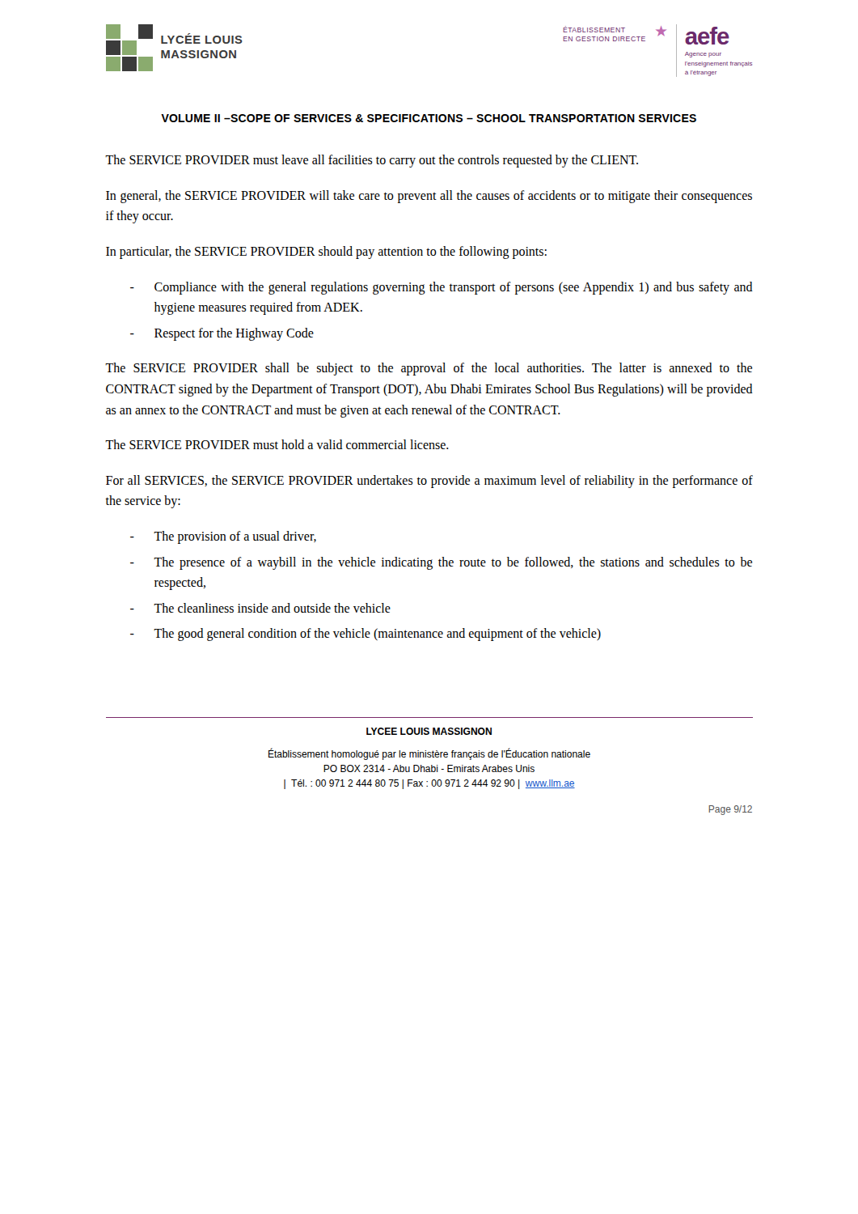LYCÉE LOUIS
MASSIGNON
Établissement
en gestion directe
★
aefe
Agence pour
l'enseignement français
à l'étranger
VOLUME II –SCOPE OF SERVICES & SPECIFICATIONS – SCHOOL TRANSPORTATION SERVICES
The SERVICE PROVIDER must leave all facilities to carry out the controls requested by the CLIENT.
In general, the SERVICE PROVIDER will take care to prevent all the causes of accidents or to mitigate their consequences if they occur.
In particular, the SERVICE PROVIDER should pay attention to the following points:
Compliance with the general regulations governing the transport of persons (see Appendix 1) and bus safety and hygiene measures required from ADEK.
Respect for the Highway Code
The SERVICE PROVIDER shall be subject to the approval of the local authorities. The latter is annexed to the CONTRACT signed by the Department of Transport (DOT), Abu Dhabi Emirates School Bus Regulations) will be provided as an annex to the CONTRACT and must be given at each renewal of the CONTRACT.
The SERVICE PROVIDER must hold a valid commercial license.
For all SERVICES, the SERVICE PROVIDER undertakes to provide a maximum level of reliability in the performance of the service by:
The provision of a usual driver,
The presence of a waybill in the vehicle indicating the route to be followed, the stations and schedules to be respected,
The cleanliness inside and outside the vehicle
The good general condition of the vehicle (maintenance and equipment of the vehicle)
LYCEE LOUIS MASSIGNON
Établissement homologué par le ministère français de l'Éducation nationale
PO BOX 2314 - Abu Dhabi - Emirats Arabes Unis
| Tél. : 00 971 2 444 80 75 | Fax : 00 971 2 444 92 90 | www.llm.ae
Page 9/12